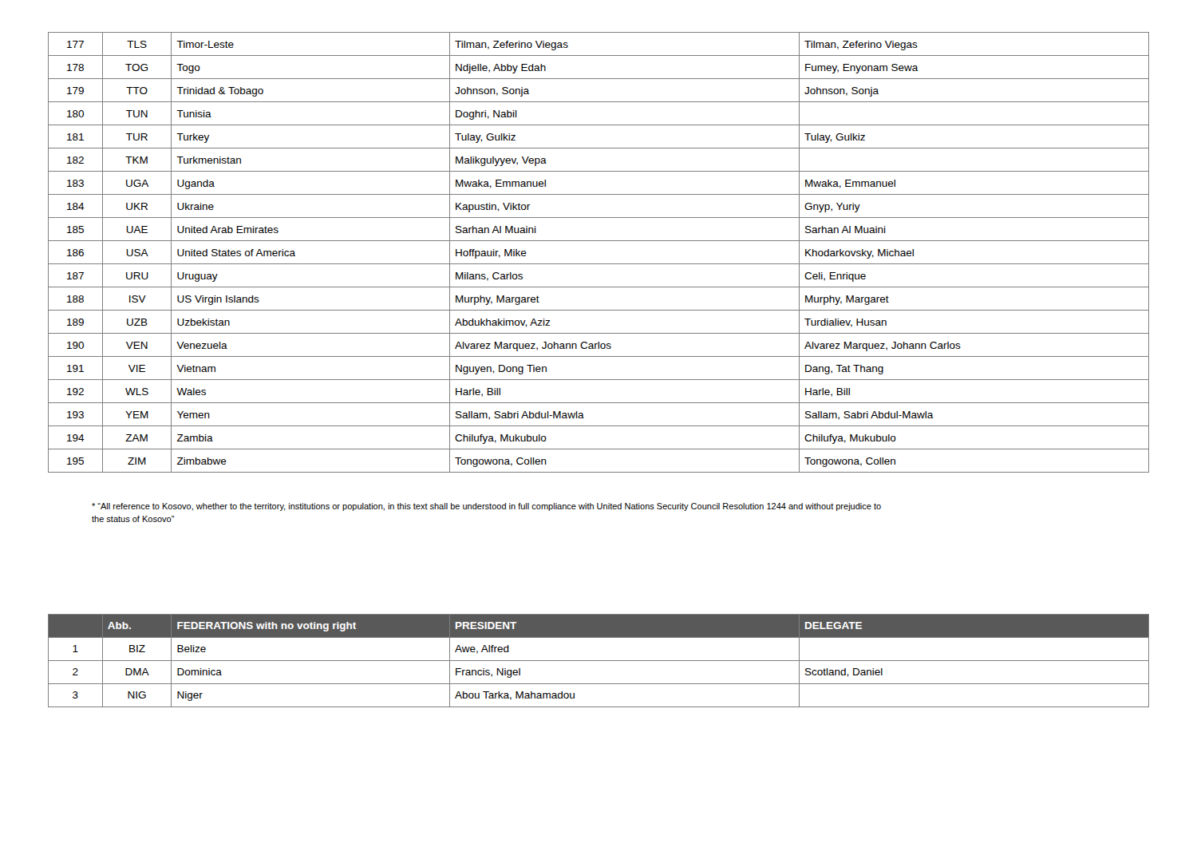| 177 | TLS | Timor-Leste | Tilman, Zeferino Viegas | Tilman, Zeferino Viegas |
| 178 | TOG | Togo | Ndjelle, Abby Edah | Fumey, Enyonam Sewa |
| 179 | TTO | Trinidad & Tobago | Johnson, Sonja | Johnson, Sonja |
| 180 | TUN | Tunisia | Doghri, Nabil | |
| 181 | TUR | Turkey | Tulay, Gulkiz | Tulay, Gulkiz |
| 182 | TKM | Turkmenistan | Malikgulyyev, Vepa | |
| 183 | UGA | Uganda | Mwaka, Emmanuel | Mwaka, Emmanuel |
| 184 | UKR | Ukraine | Kapustin, Viktor | Gnyp, Yuriy |
| 185 | UAE | United Arab Emirates | Sarhan Al Muaini | Sarhan Al Muaini |
| 186 | USA | United States of America | Hoffpauir, Mike | Khodarkovsky, Michael |
| 187 | URU | Uruguay | Milans, Carlos | Celi, Enrique |
| 188 | ISV | US Virgin Islands | Murphy, Margaret | Murphy, Margaret |
| 189 | UZB | Uzbekistan | Abdukhakimov, Aziz | Turdialiev, Husan |
| 190 | VEN | Venezuela | Alvarez Marquez, Johann Carlos | Alvarez Marquez, Johann Carlos |
| 191 | VIE | Vietnam | Nguyen, Dong Tien | Dang, Tat Thang |
| 192 | WLS | Wales | Harle, Bill | Harle, Bill |
| 193 | YEM | Yemen | Sallam, Sabri Abdul-Mawla | Sallam, Sabri Abdul-Mawla |
| 194 | ZAM | Zambia | Chilufya, Mukubulo | Chilufya, Mukubulo |
| 195 | ZIM | Zimbabwe | Tongowona, Collen | Tongowona, Collen |
* “All reference to Kosovo, whether to the territory, institutions or population, in this text shall be understood in full compliance with United Nations Security Council Resolution 1244 and without prejudice to the status of Kosovo”
| | Abb. | FEDERATIONS with no voting right | PRESIDENT | DELEGATE |
| --- | --- | --- | --- | --- |
| 1 | BIZ | Belize | Awe, Alfred | |
| 2 | DMA | Dominica | Francis, Nigel | Scotland, Daniel |
| 3 | NIG | Niger | Abou Tarka, Mahamadou | |